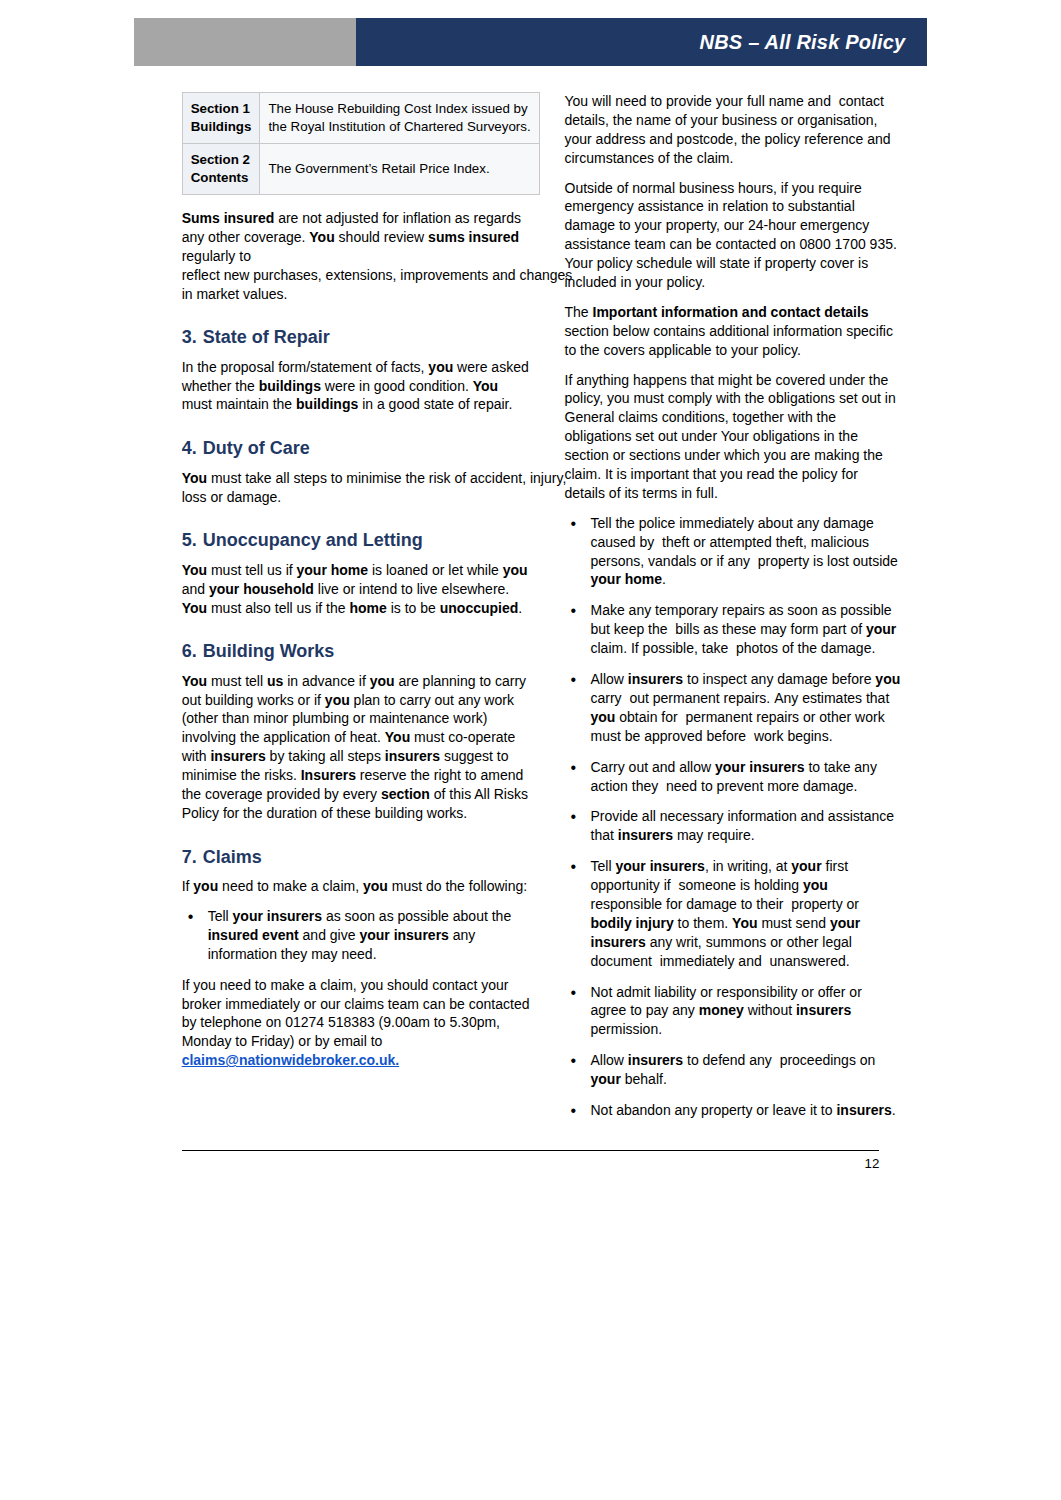NBS – All Risk Policy
| Section 1 Buildings | The House Rebuilding Cost Index issued by the Royal Institution of Chartered Surveyors. |
| Section 2 Contents | The Government’s Retail Price Index. |
Sums insured are not adjusted for inflation as regards any other coverage. You should review sums insured regularly to reflect new purchases, extensions, improvements and changes in market values.
3. State of Repair
In the proposal form/statement of facts, you were asked whether the buildings were in good condition. You must maintain the buildings in a good state of repair.
4. Duty of Care
You must take all steps to minimise the risk of accident, injury, loss or damage.
5. Unoccupancy and Letting
You must tell us if your home is loaned or let while you and your household live or intend to live elsewhere. You must also tell us if the home is to be unoccupied.
6. Building Works
You must tell us in advance if you are planning to carry out building works or if you plan to carry out any work (other than minor plumbing or maintenance work) involving the application of heat. You must co-operate with insurers by taking all steps insurers suggest to minimise the risks. Insurers reserve the right to amend the coverage provided by every section of this All Risks Policy for the duration of these building works.
7. Claims
If you need to make a claim, you must do the following:
Tell your insurers as soon as possible about the insured event and give your insurers any information they may need.
If you need to make a claim, you should contact your broker immediately or our claims team can be contacted by telephone on 01274 518383 (9.00am to 5.30pm, Monday to Friday) or by email to claims@nationwidebroker.co.uk.
You will need to provide your full name and contact details, the name of your business or organisation, your address and postcode, the policy reference and circumstances of the claim.
Outside of normal business hours, if you require emergency assistance in relation to substantial damage to your property, our 24-hour emergency assistance team can be contacted on 0800 1700 935. Your policy schedule will state if property cover is included in your policy.
The Important information and contact details section below contains additional information specific to the covers applicable to your policy.
If anything happens that might be covered under the policy, you must comply with the obligations set out in General claims conditions, together with the obligations set out under Your obligations in the section or sections under which you are making the claim. It is important that you read the policy for details of its terms in full.
Tell the police immediately about any damage caused by theft or attempted theft, malicious persons, vandals or if any property is lost outside your home.
Make any temporary repairs as soon as possible but keep the bills as these may form part of your claim. If possible, take photos of the damage.
Allow insurers to inspect any damage before you carry out permanent repairs. Any estimates that you obtain for permanent repairs or other work must be approved before work begins.
Carry out and allow your insurers to take any action they need to prevent more damage.
Provide all necessary information and assistance that insurers may require.
Tell your insurers, in writing, at your first opportunity if someone is holding you responsible for damage to their property or bodily injury to them. You must send your insurers any writ, summons or other legal document immediately and unanswered.
Not admit liability or responsibility or offer or agree to pay any money without insurers permission.
Allow insurers to defend any proceedings on your behalf.
Not abandon any property or leave it to insurers.
12